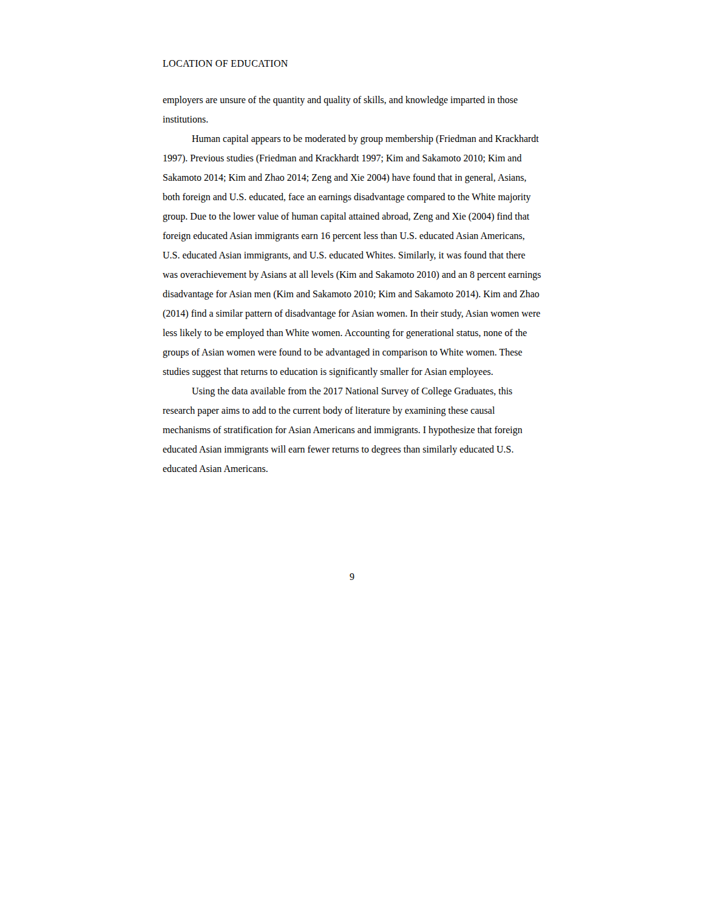LOCATION OF EDUCATION
employers are unsure of the quantity and quality of skills, and knowledge imparted in those institutions.
Human capital appears to be moderated by group membership (Friedman and Krackhardt 1997). Previous studies (Friedman and Krackhardt 1997; Kim and Sakamoto 2010; Kim and Sakamoto 2014; Kim and Zhao 2014; Zeng and Xie 2004) have found that in general, Asians, both foreign and U.S. educated, face an earnings disadvantage compared to the White majority group. Due to the lower value of human capital attained abroad, Zeng and Xie (2004) find that foreign educated Asian immigrants earn 16 percent less than U.S. educated Asian Americans, U.S. educated Asian immigrants, and U.S. educated Whites. Similarly, it was found that there was overachievement by Asians at all levels (Kim and Sakamoto 2010) and an 8 percent earnings disadvantage for Asian men (Kim and Sakamoto 2010; Kim and Sakamoto 2014). Kim and Zhao (2014) find a similar pattern of disadvantage for Asian women. In their study, Asian women were less likely to be employed than White women. Accounting for generational status, none of the groups of Asian women were found to be advantaged in comparison to White women. These studies suggest that returns to education is significantly smaller for Asian employees.
Using the data available from the 2017 National Survey of College Graduates, this research paper aims to add to the current body of literature by examining these causal mechanisms of stratification for Asian Americans and immigrants. I hypothesize that foreign educated Asian immigrants will earn fewer returns to degrees than similarly educated U.S. educated Asian Americans.
9